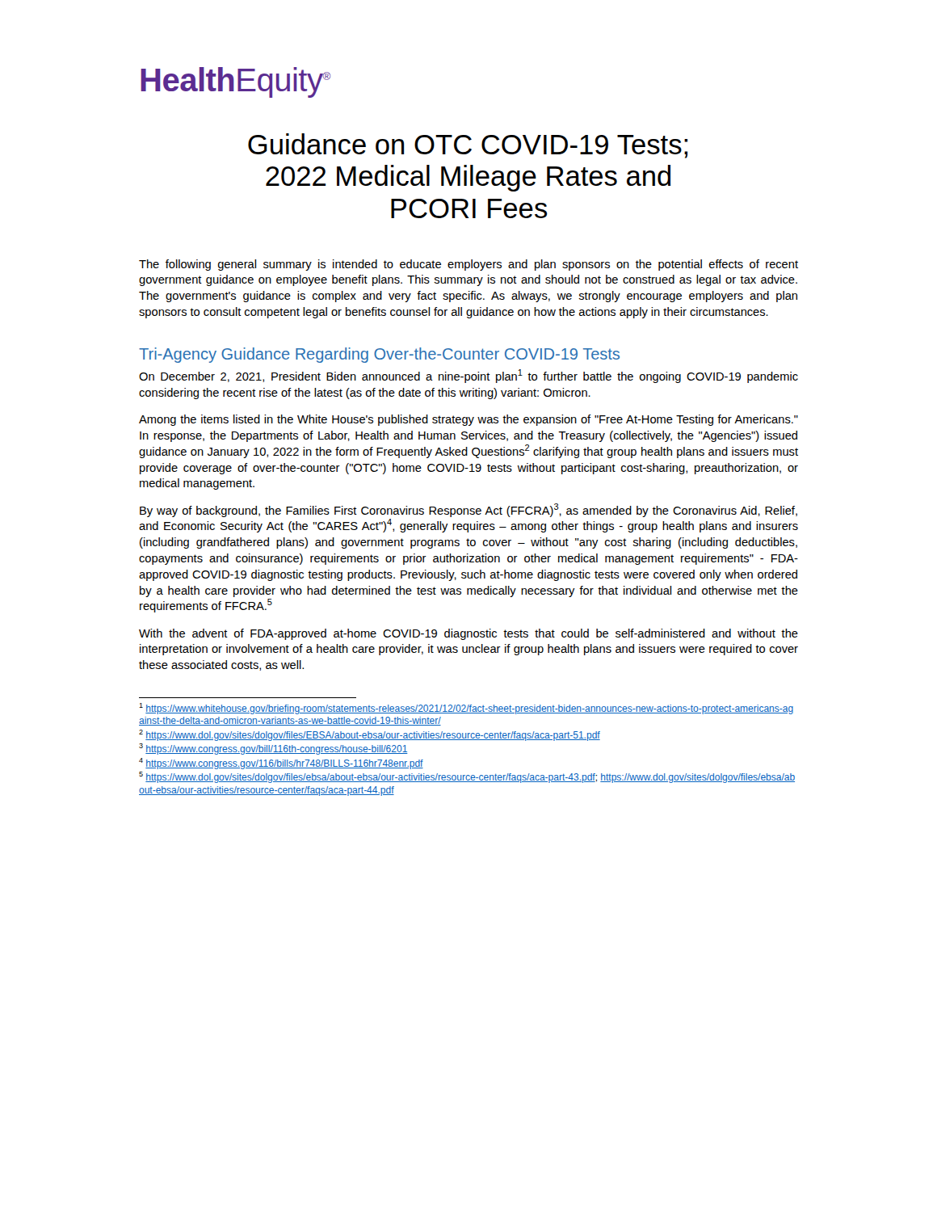HealthEquity®
Guidance on OTC COVID-19 Tests;
2022 Medical Mileage Rates and
PCORI Fees
The following general summary is intended to educate employers and plan sponsors on the potential effects of recent government guidance on employee benefit plans. This summary is not and should not be construed as legal or tax advice. The government's guidance is complex and very fact specific. As always, we strongly encourage employers and plan sponsors to consult competent legal or benefits counsel for all guidance on how the actions apply in their circumstances.
Tri-Agency Guidance Regarding Over-the-Counter COVID-19 Tests
On December 2, 2021, President Biden announced a nine-point plan1 to further battle the ongoing COVID-19 pandemic considering the recent rise of the latest (as of the date of this writing) variant: Omicron.
Among the items listed in the White House's published strategy was the expansion of "Free At-Home Testing for Americans." In response, the Departments of Labor, Health and Human Services, and the Treasury (collectively, the "Agencies") issued guidance on January 10, 2022 in the form of Frequently Asked Questions2 clarifying that group health plans and issuers must provide coverage of over-the-counter ("OTC") home COVID-19 tests without participant cost-sharing, preauthorization, or medical management.
By way of background, the Families First Coronavirus Response Act (FFCRA)3, as amended by the Coronavirus Aid, Relief, and Economic Security Act (the "CARES Act")4, generally requires – among other things - group health plans and insurers (including grandfathered plans) and government programs to cover – without "any cost sharing (including deductibles, copayments and coinsurance) requirements or prior authorization or other medical management requirements" - FDA-approved COVID-19 diagnostic testing products. Previously, such at-home diagnostic tests were covered only when ordered by a health care provider who had determined the test was medically necessary for that individual and otherwise met the requirements of FFCRA.5
With the advent of FDA-approved at-home COVID-19 diagnostic tests that could be self-administered and without the interpretation or involvement of a health care provider, it was unclear if group health plans and issuers were required to cover these associated costs, as well.
1 https://www.whitehouse.gov/briefing-room/statements-releases/2021/12/02/fact-sheet-president-biden-announces-new-actions-to-protect-americans-against-the-delta-and-omicron-variants-as-we-battle-covid-19-this-winter/
2 https://www.dol.gov/sites/dolgov/files/EBSA/about-ebsa/our-activities/resource-center/faqs/aca-part-51.pdf
3 https://www.congress.gov/bill/116th-congress/house-bill/6201
4 https://www.congress.gov/116/bills/hr748/BILLS-116hr748enr.pdf
5 https://www.dol.gov/sites/dolgov/files/ebsa/about-ebsa/our-activities/resource-center/faqs/aca-part-43.pdf; https://www.dol.gov/sites/dolgov/files/ebsa/about-ebsa/our-activities/resource-center/faqs/aca-part-44.pdf